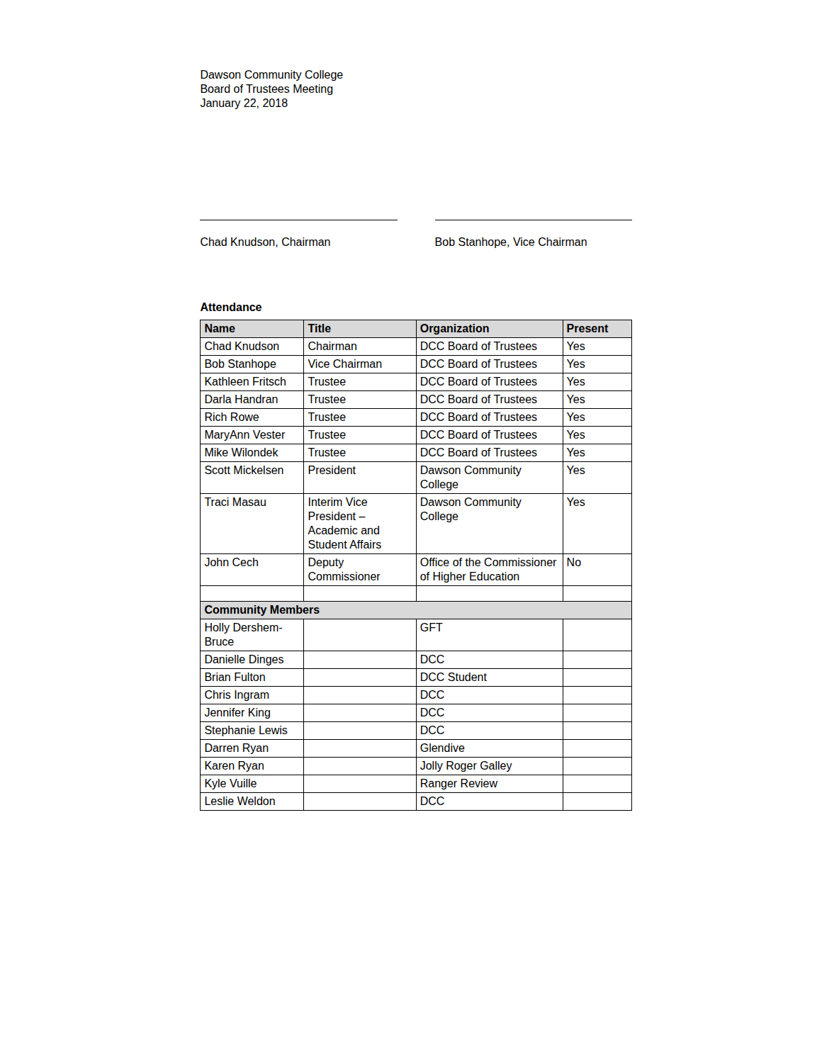Dawson Community College
Board of Trustees Meeting
January 22, 2018
Chad Knudson, Chairman
Bob Stanhope, Vice Chairman
Attendance
| Name | Title | Organization | Present |
| --- | --- | --- | --- |
| Chad Knudson | Chairman | DCC Board of Trustees | Yes |
| Bob Stanhope | Vice Chairman | DCC Board of Trustees | Yes |
| Kathleen Fritsch | Trustee | DCC Board of Trustees | Yes |
| Darla Handran | Trustee | DCC Board of Trustees | Yes |
| Rich Rowe | Trustee | DCC Board of Trustees | Yes |
| MaryAnn Vester | Trustee | DCC Board of Trustees | Yes |
| Mike Wilondek | Trustee | DCC Board of Trustees | Yes |
| Scott Mickelsen | President | Dawson Community College | Yes |
| Traci Masau | Interim Vice President – Academic and Student Affairs | Dawson Community College | Yes |
| John Cech | Deputy Commissioner | Office of the Commissioner of Higher Education | No |
| Community Members |
| Holly Dershem-Bruce | | GFT | |
| Danielle Dinges | | DCC | |
| Brian Fulton | | DCC Student | |
| Chris Ingram | | DCC | |
| Jennifer King | | DCC | |
| Stephanie Lewis | | DCC | |
| Darren Ryan | | Glendive | |
| Karen Ryan | | Jolly Roger Galley | |
| Kyle Vuille | | Ranger Review | |
| Leslie Weldon | | DCC | |